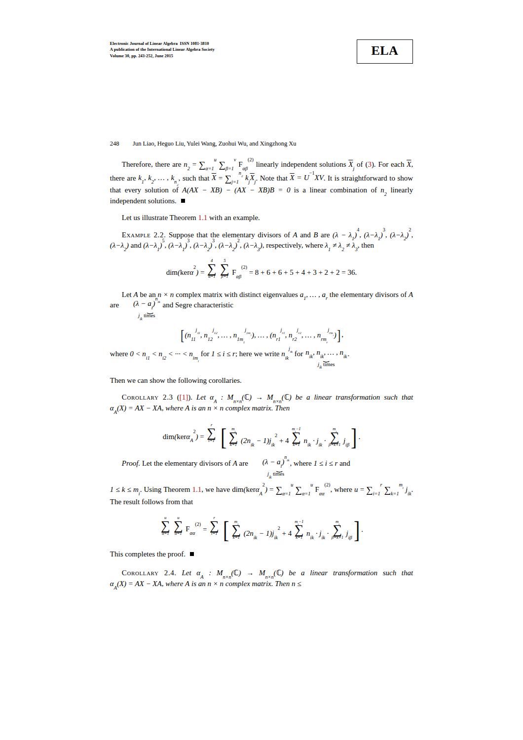Electronic Journal of Linear Algebra ISSN 1081-3810
A publication of the International Linear Algebra Society
Volume 30, pp. 243-252, June 2015
ELA
248 Jun Liao, Heguo Liu, Yulei Wang, Zuohui Wu, and Xingzhong Xu
Therefore, there are n2 = ∑α=1u ∑β=1v Fαβ(2) linearly independent solutions Xj of (3). For each X, there are k1, k2, … , kn2, such that X = ∑j=1n2 kjXj. Note that X = U−1XV. It is straightforward to show that every solution of A(AX − XB) − (AX − XB)B = 0 is a linear combination of n2 linearly independent solutions.
Let us illustrate Theorem 1.1 with an example.
Example 2.2. Suppose that the elementary divisors of A and B are (λ − λ1)4, (λ−λ1)3, (λ−λ2)2, (λ−λ2) and (λ−λ1)5, (λ−λ1)3, (λ−λ2)3, (λ−λ2)2, (λ−λ3), respectively, where λ1 ≠ λ2 ≠ λ3, then
dim(kerα2) = 4 ∑ α=1 5 ∑ β=1 Fαβ(2) = 8 + 6 + 6 + 5 + 4 + 3 + 2 + 2 = 36.
Let A be an n × n complex matrix with distinct eigenvalues a1, … , ar the elementary divisors of A are (λ − ai)nik ⏟ jik times and Segre characteristic
[ (n11j11, n12j12, … , n1m1j1m1), … , (nr1jr1, nr2jr2, … , nrmrjrmr) ],
where 0 < ni1 < ni2 < ··· < nimi for 1 ≤ i ≤ r; here we write nikjik for nik, nik, … , nik ⏟ jik times .
Then we can show the following corollaries.
Corollary 2.3 ([1]). Let αA : Mn×n(ℂ) → Mn×n(ℂ) be a linear transformation such that αA(X) = AX − XA, where A is an n × n complex matrix. Then
dim(kerαA2) = r ∑ i=1 [ mi ∑ k=1 (2nik − 1)jik2 + 4 mi−1 ∑ k=1 nik · jik · mi ∑ β=k+1 jiβ ].
Proof. Let the elementary divisors of A are (λ − ai)nik ⏟ jik times , where 1 ≤ i ≤ r and
1 ≤ k ≤ mi. Using Theorem 1.1, we have dim(kerαA2) = ∑α=1u ∑α=1u Fαα(2), where u = ∑i=1r ∑k=1mi jik. The result follows from that
u ∑ α=1 u ∑ α=1 Fαα(2) = r ∑ i=1 [ mi ∑ k=1 (2nik − 1)jik2 + 4 mi−1 ∑ k=1 nik · jik · mi ∑ β=k+1 jiβ ].
This completes the proof.
Corollary 2.4. Let αA : Mn×n(ℂ) → Mn×n(ℂ) be a linear transformation such that αA(X) = AX − XA, where A is an n × n complex matrix. Then n ≤